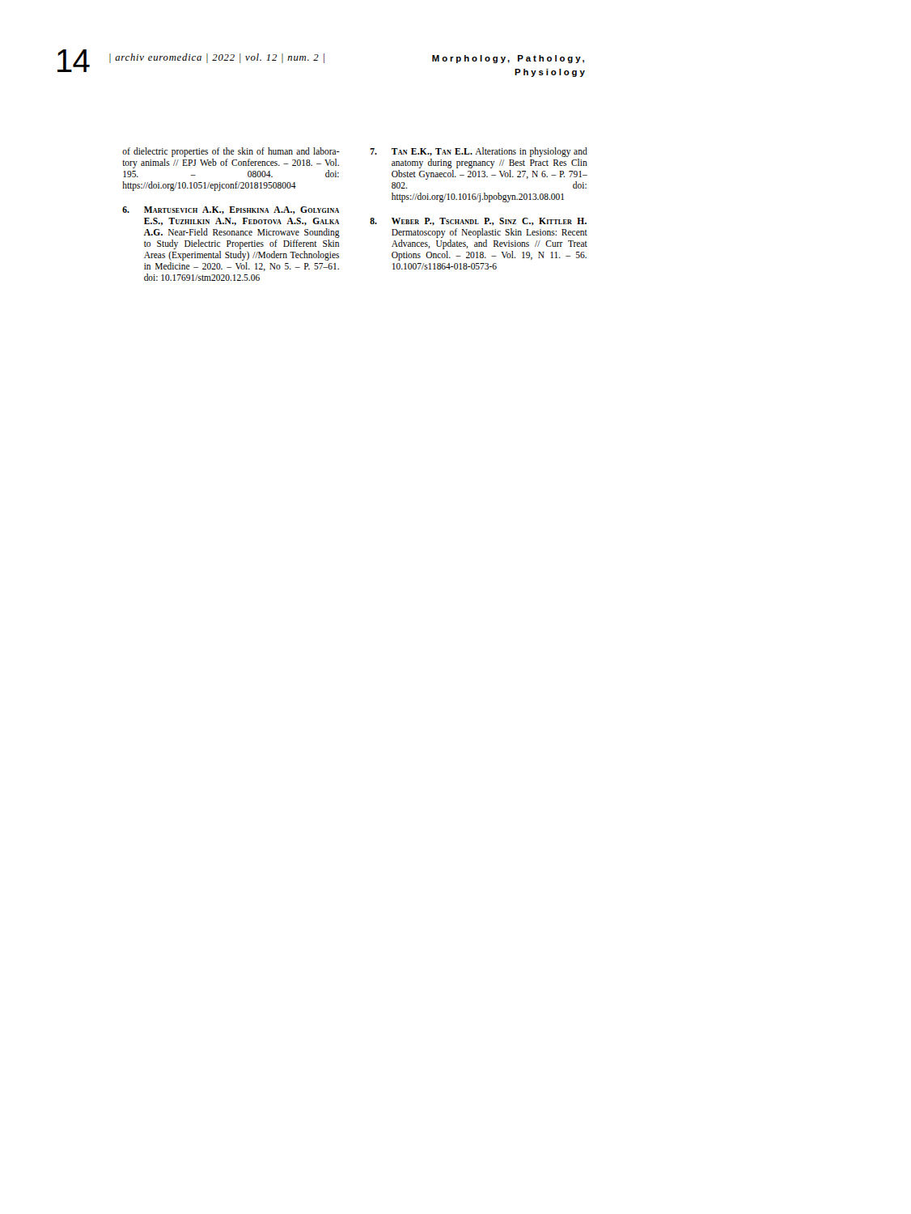14
| archiv euromedica | 2022 | vol. 12 | num. 2 |
Morphology, Pathology,
Physiology
of dielectric properties of the skin of human and laboratory animals // EPJ Web of Conferences. – 2018. – Vol. 195. – 08004. doi: https://doi.org/10.1051/epjconf/201819508004
6. Martusevich A.K., Epishkina A.A., Golygina E.S., Tuzhilkin A.N., Fedotova A.S., Galka A.G. Near-Field Resonance Microwave Sounding to Study Dielectric Properties of Different Skin Areas (Experimental Study) //Modern Technologies in Medicine – 2020. – Vol. 12, No 5. – P. 57–61. doi: 10.17691/stm2020.12.5.06
7. Tan E.K., Tan E.L. Alterations in physiology and anatomy during pregnancy // Best Pract Res Clin Obstet Gynaecol. – 2013. – Vol. 27, N 6. – P. 791–802. doi: https://doi.org/10.1016/j.bpobgyn.2013.08.001
8. Weber P., Tschandl P., Sinz C., Kittler H. Dermatoscopy of Neoplastic Skin Lesions: Recent Advances, Updates, and Revisions // Curr Treat Options Oncol. – 2018. – Vol. 19, N 11. – 56. 10.1007/s11864-018-0573-6